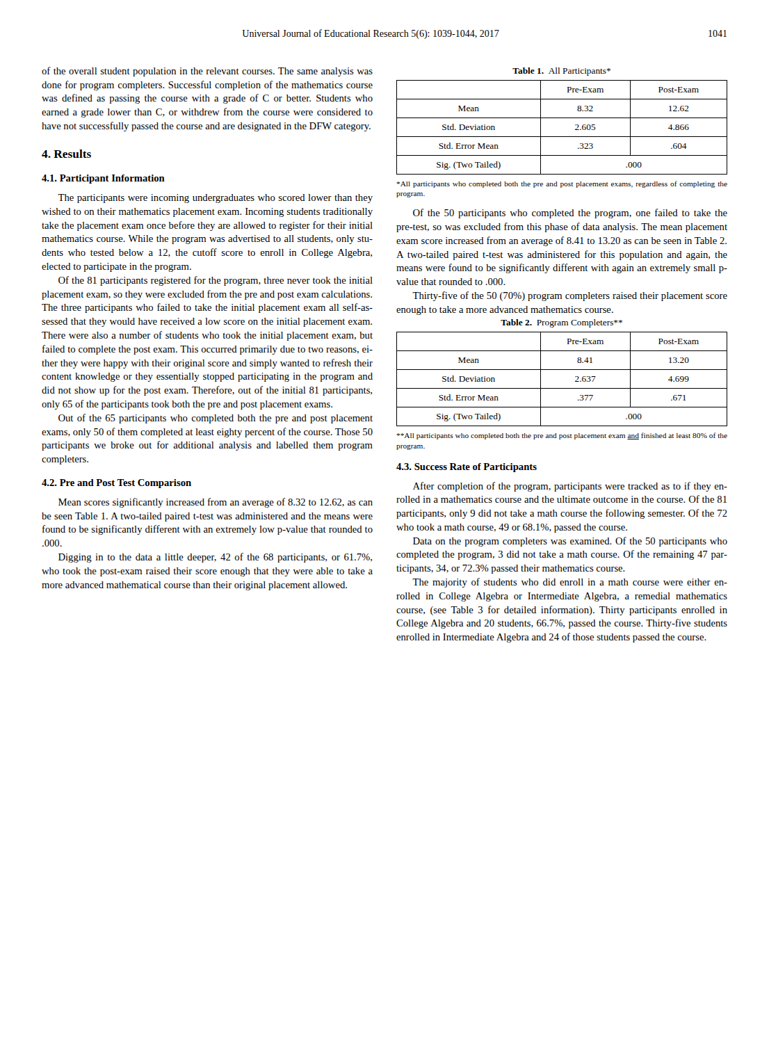Universal Journal of Educational Research 5(6): 1039-1044, 2017
1041
of the overall student population in the relevant courses. The same analysis was done for program completers. Successful completion of the mathematics course was defined as passing the course with a grade of C or better. Students who earned a grade lower than C, or withdrew from the course were considered to have not successfully passed the course and are designated in the DFW category.
4. Results
4.1. Participant Information
The participants were incoming undergraduates who scored lower than they wished to on their mathematics placement exam. Incoming students traditionally take the placement exam once before they are allowed to register for their initial mathematics course. While the program was advertised to all students, only students who tested below a 12, the cutoff score to enroll in College Algebra, elected to participate in the program.
Of the 81 participants registered for the program, three never took the initial placement exam, so they were excluded from the pre and post exam calculations. The three participants who failed to take the initial placement exam all self-assessed that they would have received a low score on the initial placement exam. There were also a number of students who took the initial placement exam, but failed to complete the post exam. This occurred primarily due to two reasons, either they were happy with their original score and simply wanted to refresh their content knowledge or they essentially stopped participating in the program and did not show up for the post exam. Therefore, out of the initial 81 participants, only 65 of the participants took both the pre and post placement exams.
Out of the 65 participants who completed both the pre and post placement exams, only 50 of them completed at least eighty percent of the course. Those 50 participants we broke out for additional analysis and labelled them program completers.
4.2. Pre and Post Test Comparison
Mean scores significantly increased from an average of 8.32 to 12.62, as can be seen Table 1. A two-tailed paired t-test was administered and the means were found to be significantly different with an extremely low p-value that rounded to .000.
Digging in to the data a little deeper, 42 of the 68 participants, or 61.7%, who took the post-exam raised their score enough that they were able to take a more advanced mathematical course than their original placement allowed.
Table 1. All Participants*
| | Pre-Exam | Post-Exam |
| --- | --- | --- |
| Mean | 8.32 | 12.62 |
| Std. Deviation | 2.605 | 4.866 |
| Std. Error Mean | .323 | .604 |
| Sig. (Two Tailed) | .000 |
*All participants who completed both the pre and post placement exams, regardless of completing the program.
Of the 50 participants who completed the program, one failed to take the pre-test, so was excluded from this phase of data analysis. The mean placement exam score increased from an average of 8.41 to 13.20 as can be seen in Table 2. A two-tailed paired t-test was administered for this population and again, the means were found to be significantly different with again an extremely small p-value that rounded to .000.
Thirty-five of the 50 (70%) program completers raised their placement score enough to take a more advanced mathematics course.
Table 2. Program Completers**
| | Pre-Exam | Post-Exam |
| --- | --- | --- |
| Mean | 8.41 | 13.20 |
| Std. Deviation | 2.637 | 4.699 |
| Std. Error Mean | .377 | .671 |
| Sig. (Two Tailed) | .000 |
**All participants who completed both the pre and post placement exam and finished at least 80% of the program.
4.3. Success Rate of Participants
After completion of the program, participants were tracked as to if they enrolled in a mathematics course and the ultimate outcome in the course. Of the 81 participants, only 9 did not take a math course the following semester. Of the 72 who took a math course, 49 or 68.1%, passed the course.
Data on the program completers was examined. Of the 50 participants who completed the program, 3 did not take a math course. Of the remaining 47 participants, 34, or 72.3% passed their mathematics course.
The majority of students who did enroll in a math course were either enrolled in College Algebra or Intermediate Algebra, a remedial mathematics course, (see Table 3 for detailed information). Thirty participants enrolled in College Algebra and 20 students, 66.7%, passed the course. Thirty-five students enrolled in Intermediate Algebra and 24 of those students passed the course.